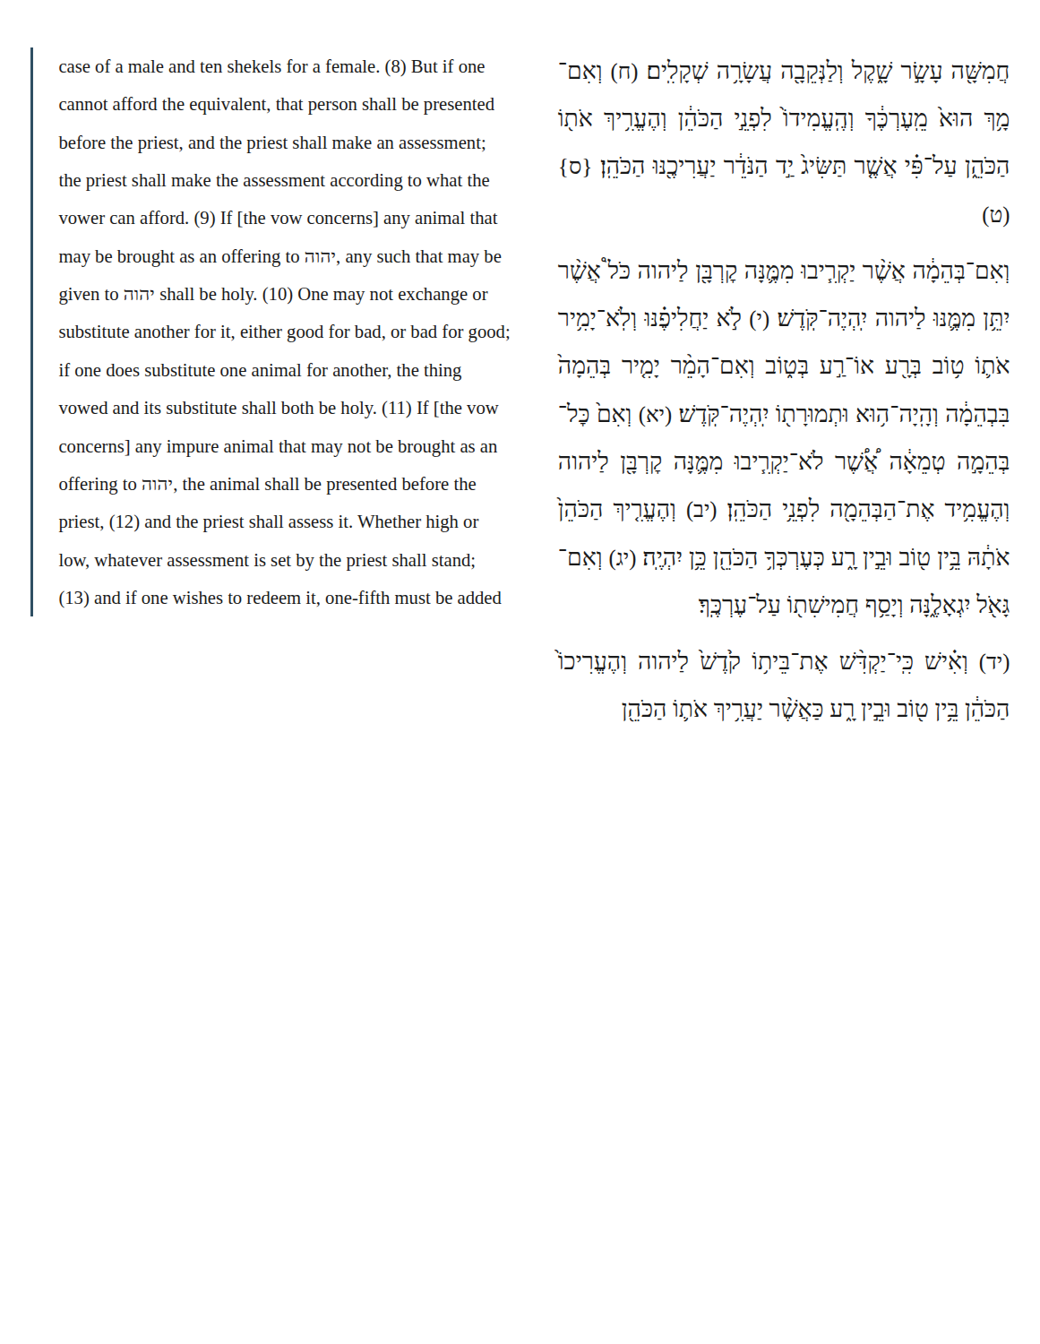חֲמִשָּׁ֖ה עָשָׂ֣ר שָׁ֑קֶל וְלַנְּקֵבָ֖ה עֲשָׂרָ֥ה שְׁקָלִֽים׃ (ח) וְאִם־מָ֥ךְ הוּא֙ מֵֽעֶרְכֶּ֔ךָ וְהֶֽעֱמִידוֹ֙ לִפְנֵ֣י הַכֹּהֵ֔ן וְהֶעֱרִ֥יךְ אֹת֖וֹ הַכֹּהֵ֑ן עַל־פִּ֗י אֲשֶׁ֤ר תַּשִּׂיג֙ יַ֣ד הַנֹּדֵ֔ר יַעֲרִיכֶ֖נּוּ הַכֹּהֵֽן׃ {ס} (ט)
וְאִם־בְּהֵמָ֔ה אֲשֶׁ֨ר יַקְרִ֧יבוּ מִמֶּ֛נָּה קׇרְבָּ֖ן לַיהוה כֹּל֩ אֲשֶׁ֨ר יִתֵּ֥ן מִמֶּ֛נּוּ לַיהוה יִֽהְיֶה־קֹּֽדֶשׁ׃ (י) לֹ֣א יַחֲלִיפֶ֗נּוּ וְלֹֽא־יָמִ֥יר אֹת֛וֹ ט֥וֹב בְּרָ֖ע אוֹ־רַ֣ע בְּט֑וֹב וְאִם־הָמֵ֨ר יָמִ֤יר בְּהֵמָה֙ בִּבְהֵמָ֔ה וְהָֽיָה־ה֥וּא וּתְמוּרָת֖וֹ יִֽהְיֶה־קֹּֽדֶשׁ׃ (יא) וְאִם֙ כׇּל־בְּהֵמָ֣ה טְמֵאָ֔ה אֲ֠שֶׁ֠ר לֹא־יַקְרִ֧יבוּ מִמֶּ֛נָּה קׇרְבָּ֖ן לַיהוה וְהֶעֱמִ֥יד אֶת־הַבְּהֵמָ֖ה לִפְנֵ֥י הַכֹּהֵֽן׃ (יב) וְהֶעֱרִ֤יךְ הַכֹּהֵן֙ אֹתָ֔הּ בֵּ֥ין ט֖וֹב וּבֵ֣ין רָ֑ע כְּעֶרְכְּךָ֥ הַכֹּהֵ֖ן כֵּ֥ן יִהְיֶֽה׃ (יג) וְאִם־גָּאֹ֖ל יִגְאָלֶ֑נָּה וְיָסַ֥ף חֲמִישִׁת֖וֹ עַל־עֶרְכֶּֽךָ׃
(יד) וְאִ֗ישׁ כִּֽי־יַקְדִּ֨שׁ אֶת־בֵּית֥וֹ קֹ֙דֶשׁ֙ לַיהוה וְהֶעֱרִיכוֹ֙ הַכֹּהֵ֔ן בֵּ֥ין ט֖וֹב וּבֵ֣ין רָ֑ע כַּאֲשֶׁ֨ר יַעֲרִ֥יךְ אֹת֛וֹ הַכֹּהֵ֖ן
case of a male and ten shekels for a female. (8) But if one cannot afford the equivalent, that person shall be presented before the priest, and the priest shall make an assessment; the priest shall make the assessment according to what the vower can afford. (9) If [the vow concerns] any animal that may be brought as an offering to יהוה, any such that may be given to יהוה shall be holy. (10) One may not exchange or substitute another for it, either good for bad, or bad for good; if one does substitute one animal for another, the thing vowed and its substitute shall both be holy. (11) If [the vow concerns] any impure animal that may not be brought as an offering to יהוה, the animal shall be presented before the priest, (12) and the priest shall assess it. Whether high or low, whatever assessment is set by the priest shall stand; (13) and if one wishes to redeem it, one-fifth must be added